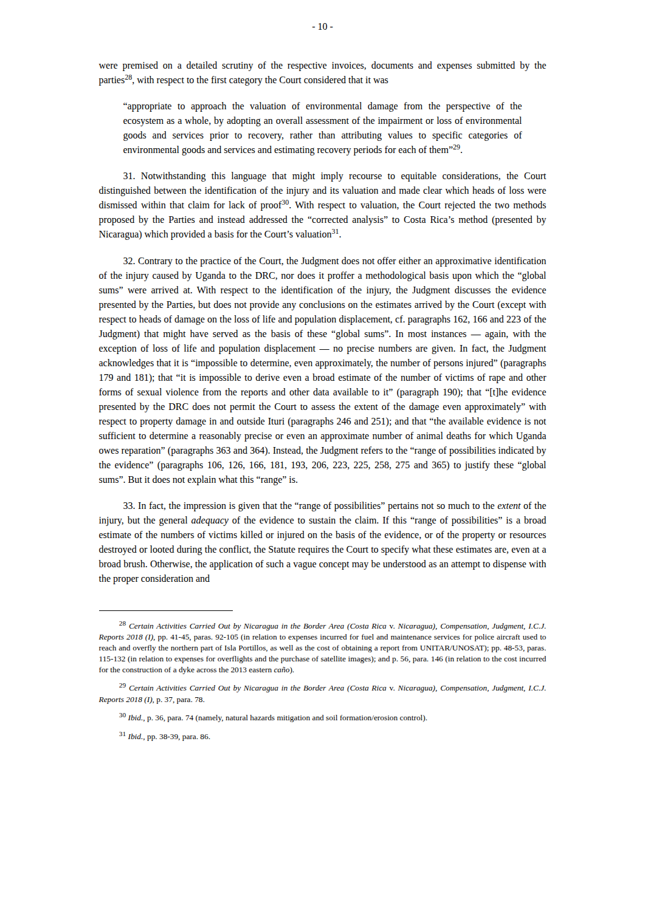- 10 -
were premised on a detailed scrutiny of the respective invoices, documents and expenses submitted by the parties28, with respect to the first category the Court considered that it was
“appropriate to approach the valuation of environmental damage from the perspective of the ecosystem as a whole, by adopting an overall assessment of the impairment or loss of environmental goods and services prior to recovery, rather than attributing values to specific categories of environmental goods and services and estimating recovery periods for each of them”29.
31. Notwithstanding this language that might imply recourse to equitable considerations, the Court distinguished between the identification of the injury and its valuation and made clear which heads of loss were dismissed within that claim for lack of proof30. With respect to valuation, the Court rejected the two methods proposed by the Parties and instead addressed the “corrected analysis” to Costa Rica’s method (presented by Nicaragua) which provided a basis for the Court’s valuation31.
32. Contrary to the practice of the Court, the Judgment does not offer either an approximative identification of the injury caused by Uganda to the DRC, nor does it proffer a methodological basis upon which the “global sums” were arrived at. With respect to the identification of the injury, the Judgment discusses the evidence presented by the Parties, but does not provide any conclusions on the estimates arrived by the Court (except with respect to heads of damage on the loss of life and population displacement, cf. paragraphs 162, 166 and 223 of the Judgment) that might have served as the basis of these “global sums”. In most instances — again, with the exception of loss of life and population displacement — no precise numbers are given. In fact, the Judgment acknowledges that it is “impossible to determine, even approximately, the number of persons injured” (paragraphs 179 and 181); that “it is impossible to derive even a broad estimate of the number of victims of rape and other forms of sexual violence from the reports and other data available to it” (paragraph 190); that “[t]he evidence presented by the DRC does not permit the Court to assess the extent of the damage even approximately” with respect to property damage in and outside Ituri (paragraphs 246 and 251); and that “the available evidence is not sufficient to determine a reasonably precise or even an approximate number of animal deaths for which Uganda owes reparation” (paragraphs 363 and 364). Instead, the Judgment refers to the “range of possibilities indicated by the evidence” (paragraphs 106, 126, 166, 181, 193, 206, 223, 225, 258, 275 and 365) to justify these “global sums”. But it does not explain what this “range” is.
33. In fact, the impression is given that the “range of possibilities” pertains not so much to the extent of the injury, but the general adequacy of the evidence to sustain the claim. If this “range of possibilities” is a broad estimate of the numbers of victims killed or injured on the basis of the evidence, or of the property or resources destroyed or looted during the conflict, the Statute requires the Court to specify what these estimates are, even at a broad brush. Otherwise, the application of such a vague concept may be understood as an attempt to dispense with the proper consideration and
28 Certain Activities Carried Out by Nicaragua in the Border Area (Costa Rica v. Nicaragua), Compensation, Judgment, I.C.J. Reports 2018 (I), pp. 41-45, paras. 92-105 (in relation to expenses incurred for fuel and maintenance services for police aircraft used to reach and overfly the northern part of Isla Portillos, as well as the cost of obtaining a report from UNITAR/UNOSAT); pp. 48-53, paras. 115-132 (in relation to expenses for overflights and the purchase of satellite images); and p. 56, para. 146 (in relation to the cost incurred for the construction of a dyke across the 2013 eastern caño).
29 Certain Activities Carried Out by Nicaragua in the Border Area (Costa Rica v. Nicaragua), Compensation, Judgment, I.C.J. Reports 2018 (I), p. 37, para. 78.
30 Ibid., p. 36, para. 74 (namely, natural hazards mitigation and soil formation/erosion control).
31 Ibid., pp. 38-39, para. 86.